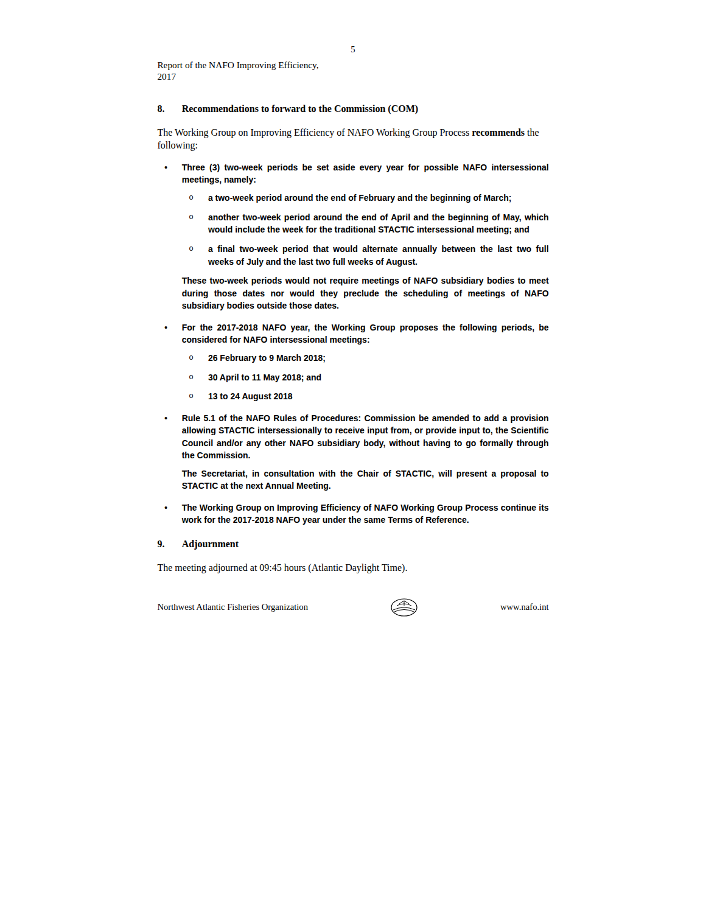5
Report of the NAFO Improving Efficiency,
2017
8. Recommendations to forward to the Commission (COM)
The Working Group on Improving Efficiency of NAFO Working Group Process recommends the following:
Three (3) two-week periods be set aside every year for possible NAFO intersessional meetings, namely:
a two-week period around the end of February and the beginning of March;
another two-week period around the end of April and the beginning of May, which would include the week for the traditional STACTIC intersessional meeting; and
a final two-week period that would alternate annually between the last two full weeks of July and the last two full weeks of August.
These two-week periods would not require meetings of NAFO subsidiary bodies to meet during those dates nor would they preclude the scheduling of meetings of NAFO subsidiary bodies outside those dates.
For the 2017-2018 NAFO year, the Working Group proposes the following periods, be considered for NAFO intersessional meetings:
26 February to 9 March 2018;
30 April to 11 May 2018; and
13 to 24 August 2018
Rule 5.1 of the NAFO Rules of Procedures: Commission be amended to add a provision allowing STACTIC intersessionally to receive input from, or provide input to, the Scientific Council and/or any other NAFO subsidiary body, without having to go formally through the Commission.
The Secretariat, in consultation with the Chair of STACTIC, will present a proposal to STACTIC at the next Annual Meeting.
The Working Group on Improving Efficiency of NAFO Working Group Process continue its work for the 2017-2018 NAFO year under the same Terms of Reference.
9. Adjournment
The meeting adjourned at 09:45 hours (Atlantic Daylight Time).
Northwest Atlantic Fisheries Organization
www.nafo.int